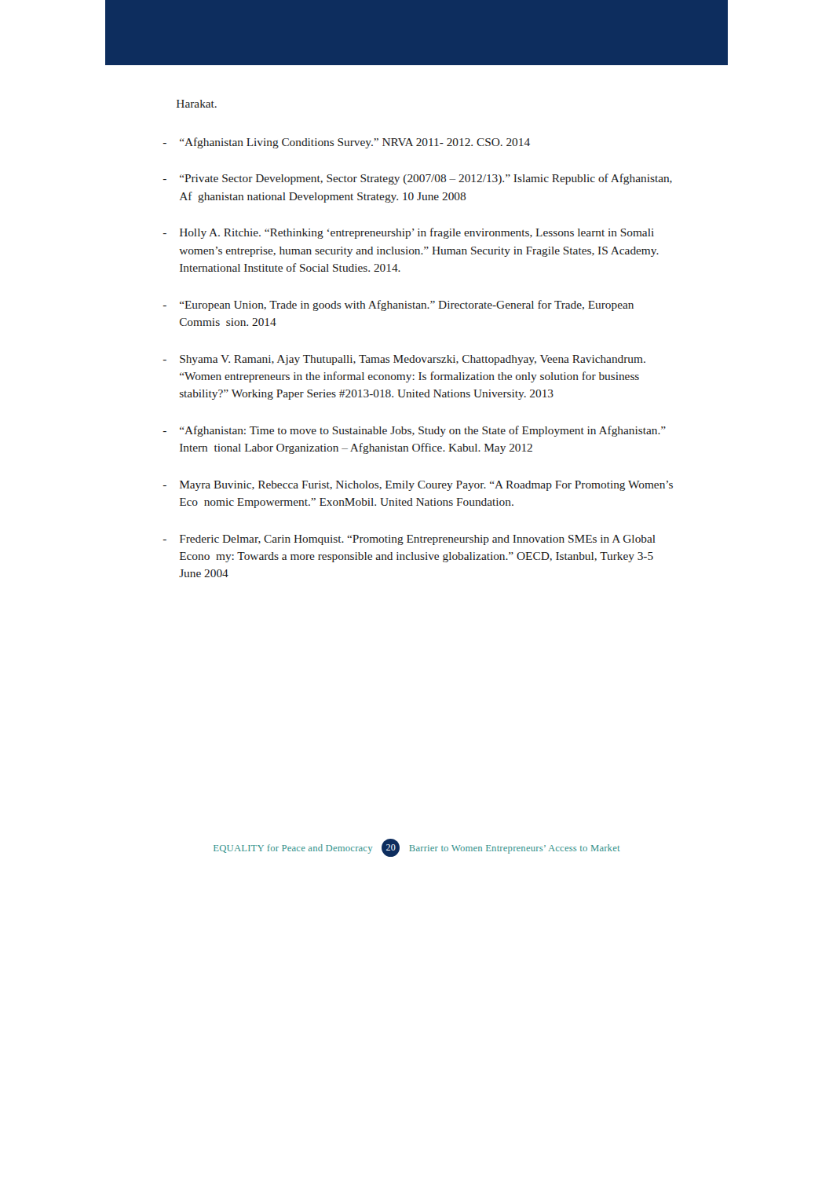Harakat.
“Afghanistan Living Conditions Survey.” NRVA 2011- 2012. CSO. 2014
“Private Sector Development, Sector Strategy (2007/08 – 2012/13).” Islamic Republic of Afghanistan, Af ghanistan national Development Strategy. 10 June 2008
Holly A. Ritchie. “Rethinking ‘entrepreneurship’ in fragile environments, Lessons learnt in Somali women’s entreprise, human security and inclusion.” Human Security in Fragile States, IS Academy. International Institute of Social Studies. 2014.
“European Union, Trade in goods with Afghanistan.” Directorate-General for Trade, European Commis sion. 2014
Shyama V. Ramani, Ajay Thutupalli, Tamas Medovarszki, Chattopadhyay, Veena Ravichandrum. “Women entrepreneurs in the informal economy: Is formalization the only solution for business stability?” Working Paper Series #2013-018. United Nations University. 2013
“Afghanistan: Time to move to Sustainable Jobs, Study on the State of Employment in Afghanistan.” Intern tional Labor Organization – Afghanistan Office. Kabul. May 2012
Mayra Buvinic, Rebecca Furist, Nicholos, Emily Courey Payor. “A Roadmap For Promoting Women’s Eco nomic Empowerment.” ExonMobil. United Nations Foundation.
Frederic Delmar, Carin Homquist. “Promoting Entrepreneurship and Innovation SMEs in A Global Econo my: Towards a more responsible and inclusive globalization.” OECD, Istanbul, Turkey 3-5 June 2004
EQUALITY for Peace and Democracy 20 Barrier to Women Entrepreneurs’ Access to Market